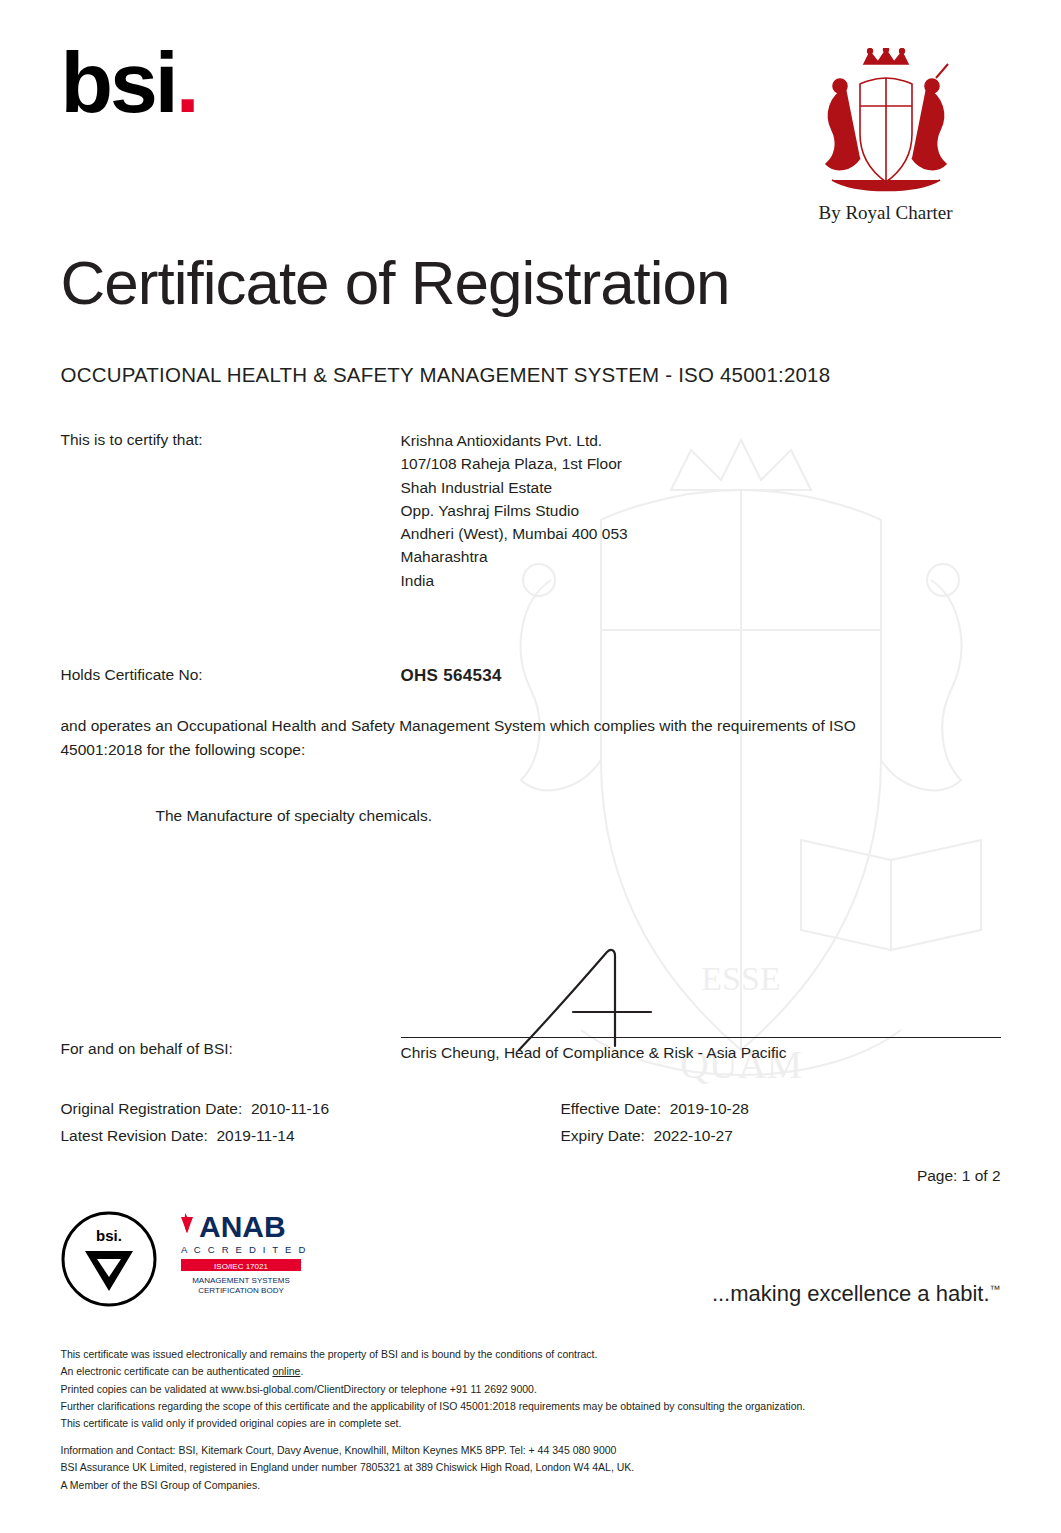QUAM ESSE
bsi.
By Royal Charter
Certificate of Registration
OCCUPATIONAL HEALTH & SAFETY MANAGEMENT SYSTEM - ISO 45001:2018
This is to certify that:
Krishna Antioxidants Pvt. Ltd.
107/108 Raheja Plaza, 1st Floor
Shah Industrial Estate
Opp. Yashraj Films Studio
Andheri (West), Mumbai 400 053
Maharashtra
India
Holds Certificate No:
OHS 564534
and operates an Occupational Health and Safety Management System which complies with the requirements of ISO 45001:2018 for the following scope:
The Manufacture of specialty chemicals.
For and on behalf of BSI:
Chris Cheung, Head of Compliance & Risk - Asia Pacific
Original Registration Date: 2010-11-16
Latest Revision Date: 2019-11-14
Effective Date: 2019-10-28
Expiry Date: 2022-10-27
Page: 1 of 2
bsi. ANAB A C C R E D I T E D ISO/IEC 17021 MANAGEMENT SYSTEMS CERTIFICATION BODY
...making excellence a habit.™
This certificate was issued electronically and remains the property of BSI and is bound by the conditions of contract.
An electronic certificate can be authenticated online.
Printed copies can be validated at www.bsi-global.com/ClientDirectory or telephone +91 11 2692 9000.
Further clarifications regarding the scope of this certificate and the applicability of ISO 45001:2018 requirements may be obtained by consulting the organization.
This certificate is valid only if provided original copies are in complete set.
Information and Contact: BSI, Kitemark Court, Davy Avenue, Knowlhill, Milton Keynes MK5 8PP. Tel: + 44 345 080 9000
BSI Assurance UK Limited, registered in England under number 7805321 at 389 Chiswick High Road, London W4 4AL, UK.
A Member of the BSI Group of Companies.